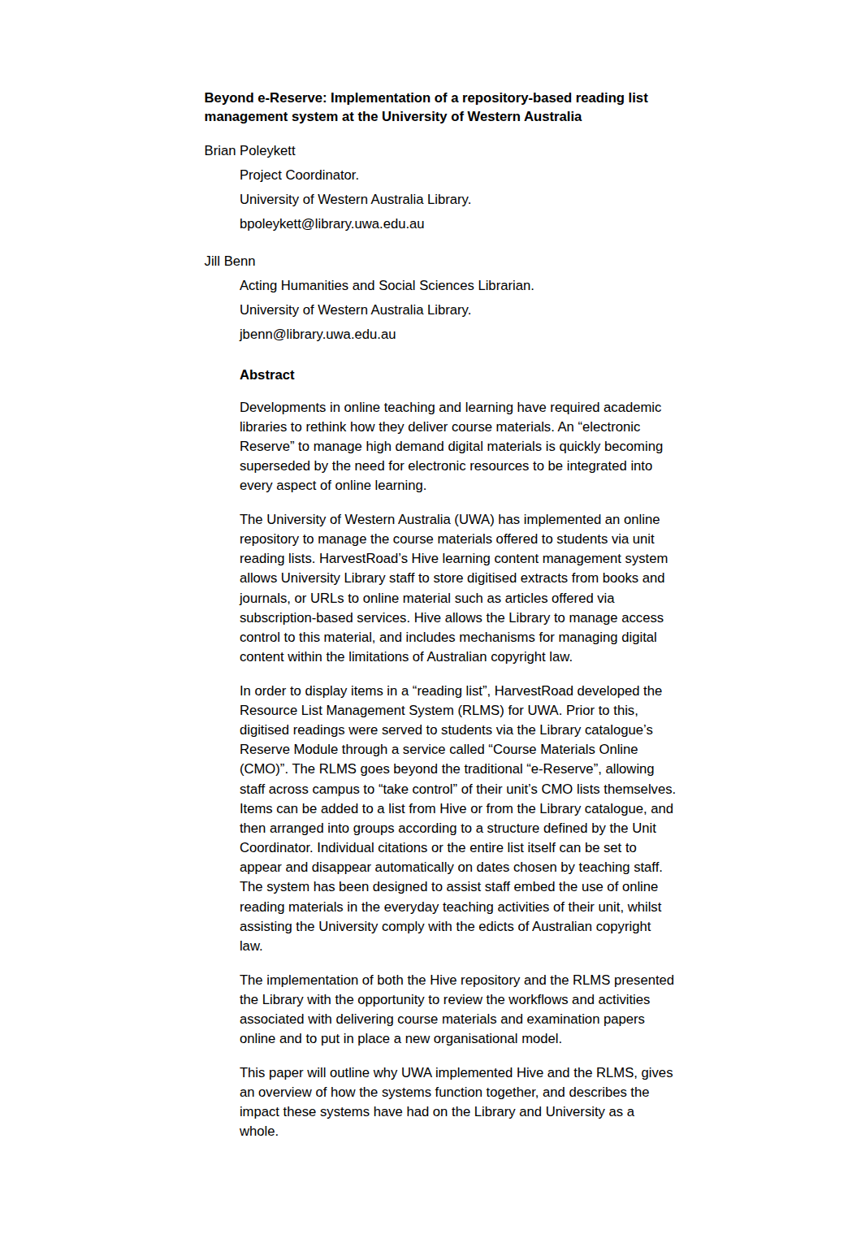Beyond e-Reserve: Implementation of a repository-based reading list management system at the University of Western Australia
Brian Poleykett
Project Coordinator.
University of Western Australia Library.
bpoleykett@library.uwa.edu.au
Jill Benn
Acting Humanities and Social Sciences Librarian.
University of Western Australia Library.
jbenn@library.uwa.edu.au
Abstract
Developments in online teaching and learning have required academic libraries to rethink how they deliver course materials. An “electronic Reserve” to manage high demand digital materials is quickly becoming superseded by the need for electronic resources to be integrated into every aspect of online learning.
The University of Western Australia (UWA) has implemented an online repository to manage the course materials offered to students via unit reading lists. HarvestRoad’s Hive learning content management system allows University Library staff to store digitised extracts from books and journals, or URLs to online material such as articles offered via subscription-based services. Hive allows the Library to manage access control to this material, and includes mechanisms for managing digital content within the limitations of Australian copyright law.
In order to display items in a “reading list”, HarvestRoad developed the Resource List Management System (RLMS) for UWA. Prior to this, digitised readings were served to students via the Library catalogue’s Reserve Module through a service called “Course Materials Online (CMO)”. The RLMS goes beyond the traditional “e-Reserve”, allowing staff across campus to “take control” of their unit’s CMO lists themselves. Items can be added to a list from Hive or from the Library catalogue, and then arranged into groups according to a structure defined by the Unit Coordinator. Individual citations or the entire list itself can be set to appear and disappear automatically on dates chosen by teaching staff. The system has been designed to assist staff embed the use of online reading materials in the everyday teaching activities of their unit, whilst assisting the University comply with the edicts of Australian copyright law.
The implementation of both the Hive repository and the RLMS presented the Library with the opportunity to review the workflows and activities associated with delivering course materials and examination papers online and to put in place a new organisational model.
This paper will outline why UWA implemented Hive and the RLMS, gives an overview of how the systems function together, and describes the impact these systems have had on the Library and University as a whole.